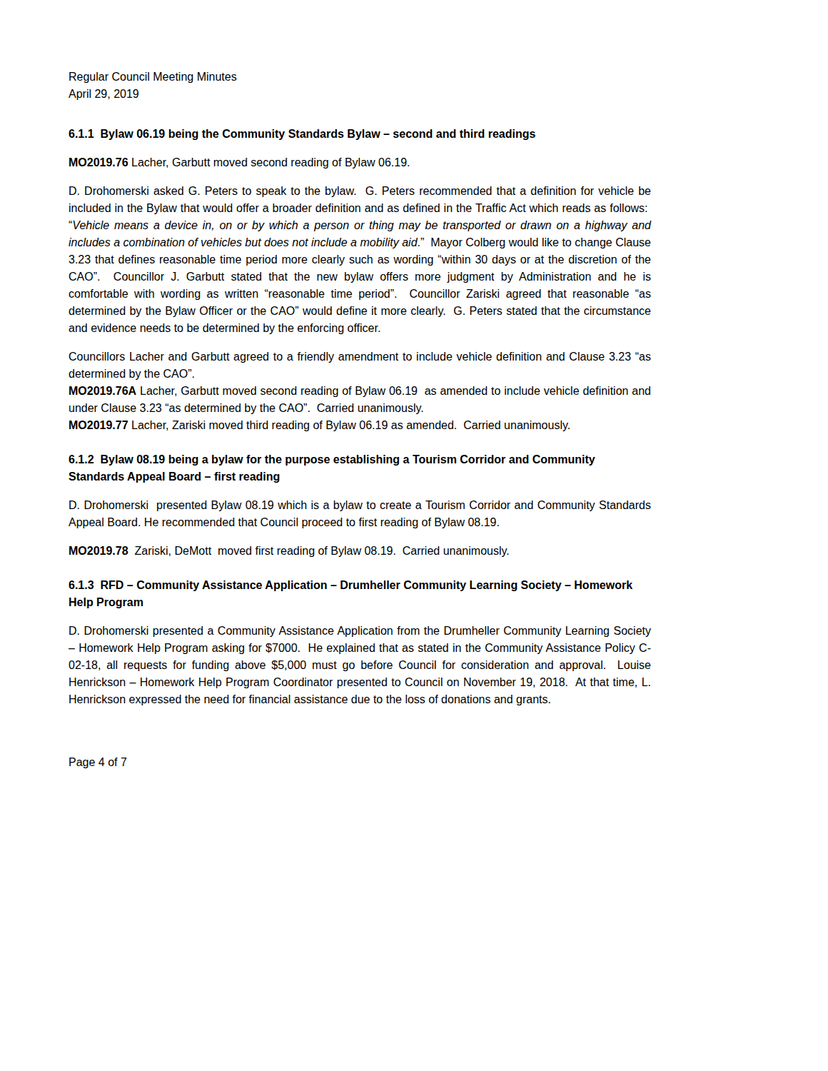Regular Council Meeting Minutes
April 29, 2019
6.1.1 Bylaw 06.19 being the Community Standards Bylaw – second and third readings
MO2019.76 Lacher, Garbutt moved second reading of Bylaw 06.19.
D. Drohomerski asked G. Peters to speak to the bylaw. G. Peters recommended that a definition for vehicle be included in the Bylaw that would offer a broader definition and as defined in the Traffic Act which reads as follows: “Vehicle means a device in, on or by which a person or thing may be transported or drawn on a highway and includes a combination of vehicles but does not include a mobility aid.” Mayor Colberg would like to change Clause 3.23 that defines reasonable time period more clearly such as wording “within 30 days or at the discretion of the CAO”. Councillor J. Garbutt stated that the new bylaw offers more judgment by Administration and he is comfortable with wording as written “reasonable time period”. Councillor Zariski agreed that reasonable “as determined by the Bylaw Officer or the CAO” would define it more clearly. G. Peters stated that the circumstance and evidence needs to be determined by the enforcing officer.
Councillors Lacher and Garbutt agreed to a friendly amendment to include vehicle definition and Clause 3.23 “as determined by the CAO”.
MO2019.76A Lacher, Garbutt moved second reading of Bylaw 06.19 as amended to include vehicle definition and under Clause 3.23 “as determined by the CAO”. Carried unanimously.
MO2019.77 Lacher, Zariski moved third reading of Bylaw 06.19 as amended. Carried unanimously.
6.1.2 Bylaw 08.19 being a bylaw for the purpose establishing a Tourism Corridor and Community Standards Appeal Board – first reading
D. Drohomerski presented Bylaw 08.19 which is a bylaw to create a Tourism Corridor and Community Standards Appeal Board. He recommended that Council proceed to first reading of Bylaw 08.19.
MO2019.78 Zariski, DeMott moved first reading of Bylaw 08.19. Carried unanimously.
6.1.3 RFD – Community Assistance Application – Drumheller Community Learning Society – Homework Help Program
D. Drohomerski presented a Community Assistance Application from the Drumheller Community Learning Society – Homework Help Program asking for $7000. He explained that as stated in the Community Assistance Policy C-02-18, all requests for funding above $5,000 must go before Council for consideration and approval. Louise Henrickson – Homework Help Program Coordinator presented to Council on November 19, 2018. At that time, L. Henrickson expressed the need for financial assistance due to the loss of donations and grants.
Page 4 of 7